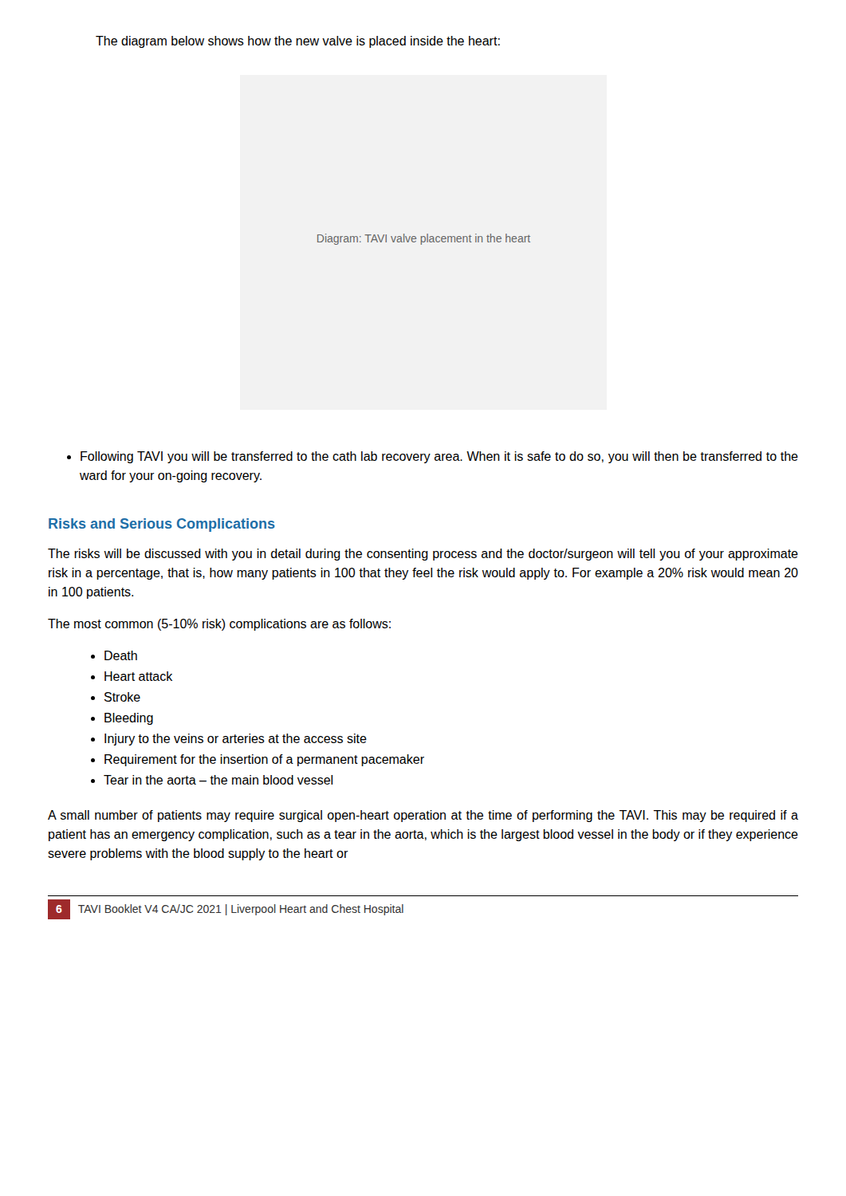The diagram below shows how the new valve is placed inside the heart:
Following TAVI you will be transferred to the cath lab recovery area. When it is safe to do so, you will then be transferred to the ward for your on-going recovery.
Risks and Serious Complications
The risks will be discussed with you in detail during the consenting process and the doctor/surgeon will tell you of your approximate risk in a percentage, that is, how many patients in 100 that they feel the risk would apply to. For example a 20% risk would mean 20 in 100 patients.
The most common (5-10% risk) complications are as follows:
Death
Heart attack
Stroke
Bleeding
Injury to the veins or arteries at the access site
Requirement for the insertion of a permanent pacemaker
Tear in the aorta – the main blood vessel
A small number of patients may require surgical open-heart operation at the time of performing the TAVI. This may be required if a patient has an emergency complication, such as a tear in the aorta, which is the largest blood vessel in the body or if they experience severe problems with the blood supply to the heart or
6 TAVI Booklet V4 CA/JC 2021 | Liverpool Heart and Chest Hospital